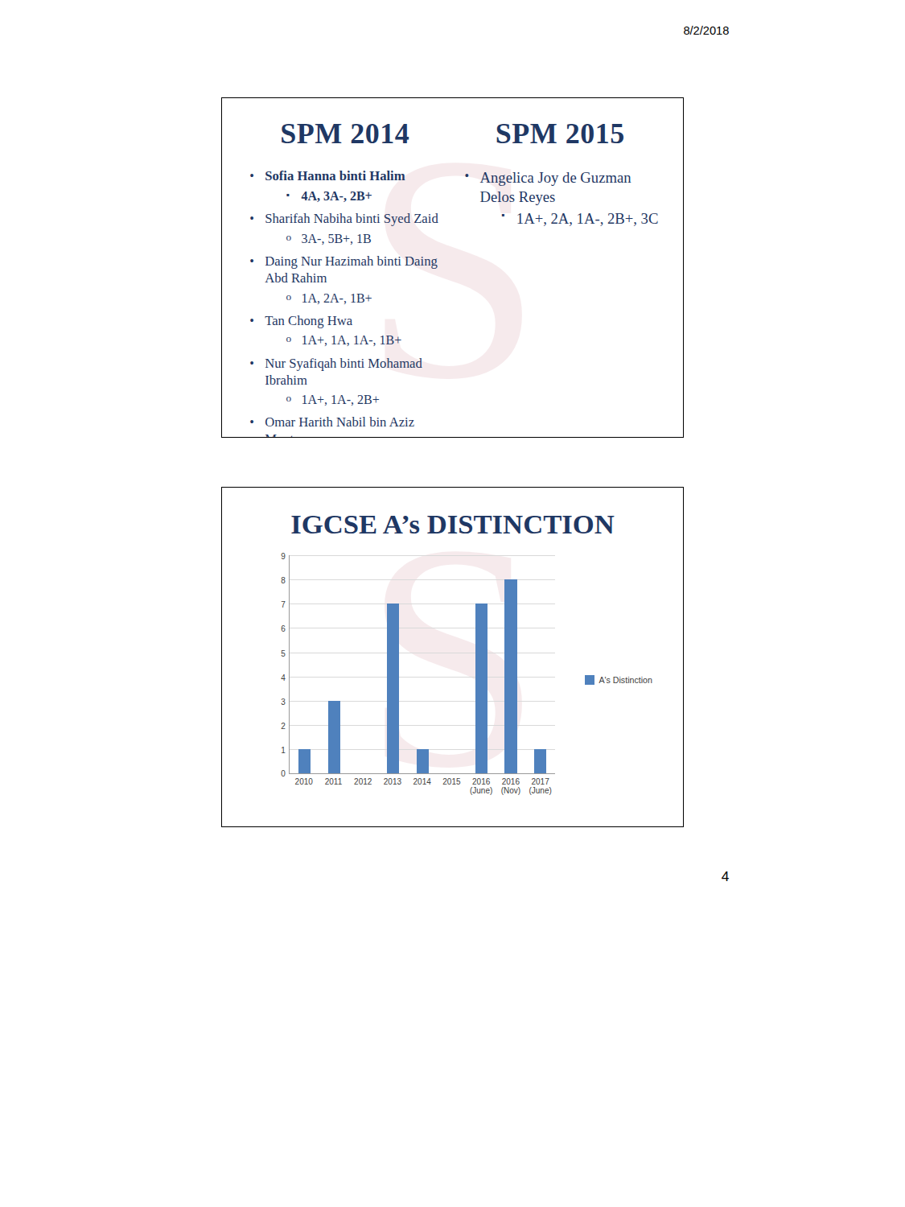8/2/2018
S
SPM 2014
Sofia Hanna binti Halim
4A, 3A-, 2B+
Sharifah Nabiha binti Syed Zaid
3A-, 5B+, 1B
Daing Nur Hazimah binti Daing Abd Rahim
1A, 2A-, 1B+
Tan Chong Hwa
1A+, 1A, 1A-, 1B+
Nur Syafiqah binti Mohamad Ibrahim
1A+, 1A-, 2B+
Omar Harith Nabil bin Aziz Montaz
1A+, 1A-
SPM 2015
Angelica Joy de Guzman Delos Reyes
1A+, 2A, 1A-, 2B+, 3C
S
IGCSE A’s DISTINCTION
9
8
7
6
5
4
3
2
1
0
2010
2011
2012
2013
2014
2015
2016
(June)
2016
(Nov)
2017
(June)
A's Distinction
4